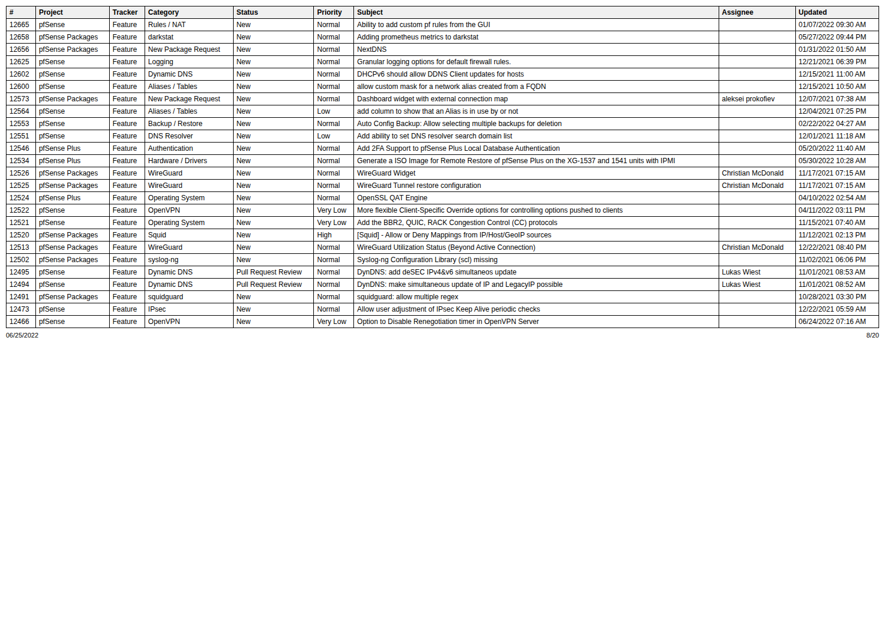| # | Project | Tracker | Category | Status | Priority | Subject | Assignee | Updated |
| --- | --- | --- | --- | --- | --- | --- | --- | --- |
| 12665 | pfSense | Feature | Rules / NAT | New | Normal | Ability to add custom pf rules from the GUI | | 01/07/2022 09:30 AM |
| 12658 | pfSense Packages | Feature | darkstat | New | Normal | Adding prometheus metrics to darkstat | | 05/27/2022 09:44 PM |
| 12656 | pfSense Packages | Feature | New Package Request | New | Normal | NextDNS | | 01/31/2022 01:50 AM |
| 12625 | pfSense | Feature | Logging | New | Normal | Granular logging options for default firewall rules. | | 12/21/2021 06:39 PM |
| 12602 | pfSense | Feature | Dynamic DNS | New | Normal | DHCPv6 should allow DDNS Client updates for hosts | | 12/15/2021 11:00 AM |
| 12600 | pfSense | Feature | Aliases / Tables | New | Normal | allow custom mask for a network alias created from a FQDN | | 12/15/2021 10:50 AM |
| 12573 | pfSense Packages | Feature | New Package Request | New | Normal | Dashboard widget with external connection map | aleksei prokofiev | 12/07/2021 07:38 AM |
| 12564 | pfSense | Feature | Aliases / Tables | New | Low | add column to show that an Alias is in use by or not | | 12/04/2021 07:25 PM |
| 12553 | pfSense | Feature | Backup / Restore | New | Normal | Auto Config Backup: Allow selecting multiple backups for deletion | | 02/22/2022 04:27 AM |
| 12551 | pfSense | Feature | DNS Resolver | New | Low | Add ability to set DNS resolver search domain list | | 12/01/2021 11:18 AM |
| 12546 | pfSense Plus | Feature | Authentication | New | Normal | Add 2FA Support to pfSense Plus Local Database Authentication | | 05/20/2022 11:40 AM |
| 12534 | pfSense Plus | Feature | Hardware / Drivers | New | Normal | Generate a ISO Image for Remote Restore of pfSense Plus on the XG-1537 and 1541 units with IPMI | | 05/30/2022 10:28 AM |
| 12526 | pfSense Packages | Feature | WireGuard | New | Normal | WireGuard Widget | Christian McDonald | 11/17/2021 07:15 AM |
| 12525 | pfSense Packages | Feature | WireGuard | New | Normal | WireGuard Tunnel restore configuration | Christian McDonald | 11/17/2021 07:15 AM |
| 12524 | pfSense Plus | Feature | Operating System | New | Normal | OpenSSL QAT Engine | | 04/10/2022 02:54 AM |
| 12522 | pfSense | Feature | OpenVPN | New | Very Low | More flexible Client-Specific Override options for controlling options pushed to clients | | 04/11/2022 03:11 PM |
| 12521 | pfSense | Feature | Operating System | New | Very Low | Add the BBR2, QUIC, RACK Congestion Control (CC) protocols | | 11/15/2021 07:40 AM |
| 12520 | pfSense Packages | Feature | Squid | New | High | [Squid] - Allow or Deny Mappings from IP/Host/GeoIP sources | | 11/12/2021 02:13 PM |
| 12513 | pfSense Packages | Feature | WireGuard | New | Normal | WireGuard Utilization Status (Beyond Active Connection) | Christian McDonald | 12/22/2021 08:40 PM |
| 12502 | pfSense Packages | Feature | syslog-ng | New | Normal | Syslog-ng Configuration Library (scl) missing | | 11/02/2021 06:06 PM |
| 12495 | pfSense | Feature | Dynamic DNS | Pull Request Review | Normal | DynDNS: add deSEC IPv4&v6 simultaneos update | Lukas Wiest | 11/01/2021 08:53 AM |
| 12494 | pfSense | Feature | Dynamic DNS | Pull Request Review | Normal | DynDNS: make simultaneous update of IP and LegacyIP possible | Lukas Wiest | 11/01/2021 08:52 AM |
| 12491 | pfSense Packages | Feature | squidguard | New | Normal | squidguard: allow multiple regex | | 10/28/2021 03:30 PM |
| 12473 | pfSense | Feature | IPsec | New | Normal | Allow user adjustment of IPsec Keep Alive periodic checks | | 12/22/2021 05:59 AM |
| 12466 | pfSense | Feature | OpenVPN | New | Very Low | Option to Disable Renegotiation timer in OpenVPN Server | | 06/24/2022 07:16 AM |
06/25/2022 8/20